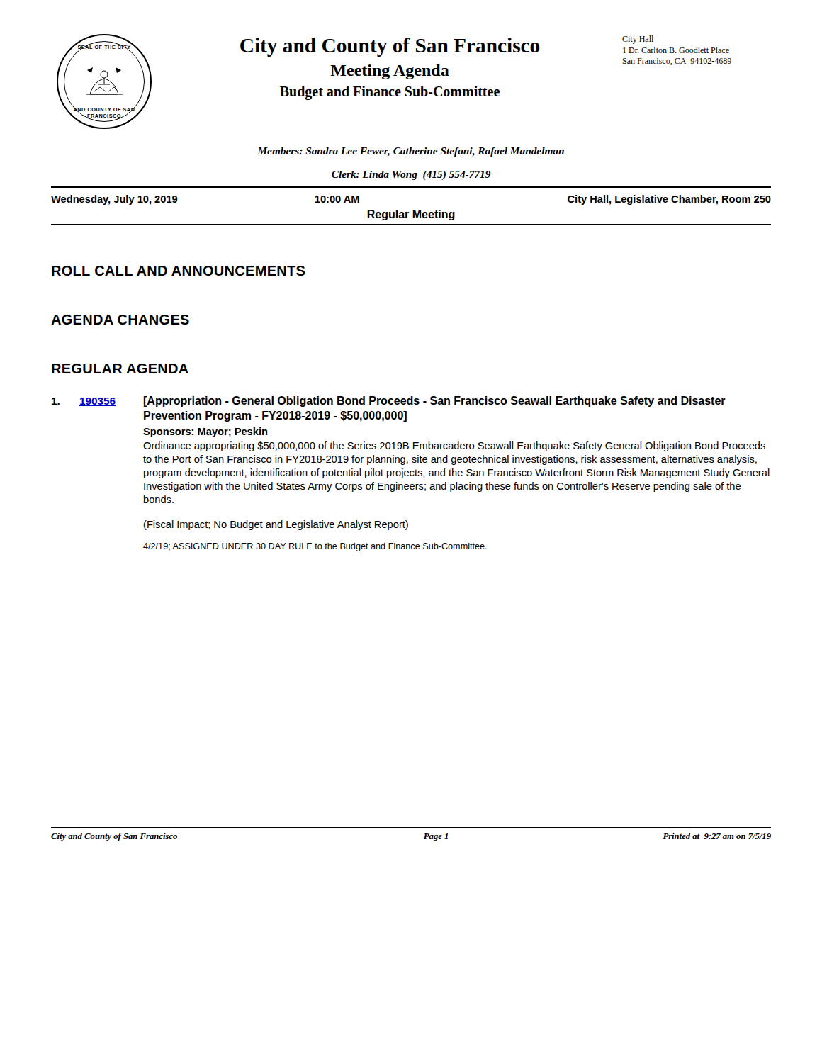| SEAL OF THE CITY AND COUNTY OF SAN FRANCISCO | City and County of San Francisco Meeting Agenda Budget and Finance Sub-Committee | City Hall 1 Dr. Carlton B. Goodlett Place San Francisco, CA 94102-4689 |
Members: Sandra Lee Fewer, Catherine Stefani, Rafael Mandelman
Clerk: Linda Wong (415) 554-7719
| Wednesday, July 10, 2019 | 10:00 AM | City Hall, Legislative Chamber, Room 250 |
Regular Meeting
ROLL CALL AND ANNOUNCEMENTS
AGENDA CHANGES
REGULAR AGENDA
1.
190356
[Appropriation - General Obligation Bond Proceeds - San Francisco Seawall Earthquake Safety and Disaster Prevention Program - FY2018-2019 - $50,000,000]
Sponsors: Mayor; Peskin
Ordinance appropriating $50,000,000 of the Series 2019B Embarcadero Seawall Earthquake Safety General Obligation Bond Proceeds to the Port of San Francisco in FY2018-2019 for planning, site and geotechnical investigations, risk assessment, alternatives analysis, program development, identification of potential pilot projects, and the San Francisco Waterfront Storm Risk Management Study General Investigation with the United States Army Corps of Engineers; and placing these funds on Controller's Reserve pending sale of the bonds.
(Fiscal Impact; No Budget and Legislative Analyst Report)
4/2/19; ASSIGNED UNDER 30 DAY RULE to the Budget and Finance Sub-Committee.
| City and County of San Francisco | Page 1 | Printed at 9:27 am on 7/5/19 |